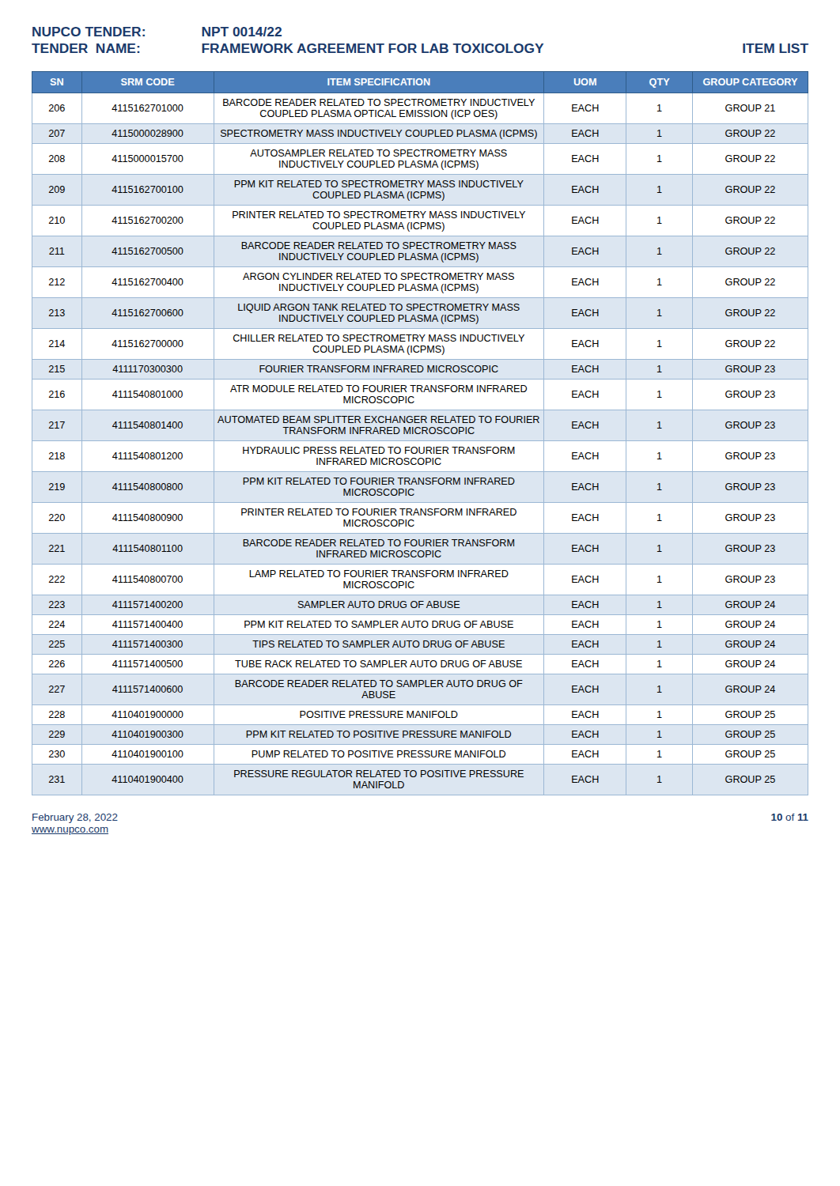| NUPCO TENDER: | NPT 0014/22 | |
| TENDER NAME: | FRAMEWORK AGREEMENT FOR LAB TOXICOLOGY | ITEM LIST |
| SN | SRM CODE | ITEM SPECIFICATION | UOM | QTY | GROUP CATEGORY |
| --- | --- | --- | --- | --- | --- |
| 206 | 4115162701000 | BARCODE READER RELATED TO SPECTROMETRY INDUCTIVELY COUPLED PLASMA OPTICAL EMISSION (ICP OES) | EACH | 1 | GROUP 21 |
| 207 | 4115000028900 | SPECTROMETRY MASS INDUCTIVELY COUPLED PLASMA (ICPMS) | EACH | 1 | GROUP 22 |
| 208 | 4115000015700 | AUTOSAMPLER RELATED TO SPECTROMETRY MASS INDUCTIVELY COUPLED PLASMA (ICPMS) | EACH | 1 | GROUP 22 |
| 209 | 4115162700100 | PPM KIT RELATED TO SPECTROMETRY MASS INDUCTIVELY COUPLED PLASMA (ICPMS) | EACH | 1 | GROUP 22 |
| 210 | 4115162700200 | PRINTER RELATED TO SPECTROMETRY MASS INDUCTIVELY COUPLED PLASMA (ICPMS) | EACH | 1 | GROUP 22 |
| 211 | 4115162700500 | BARCODE READER RELATED TO SPECTROMETRY MASS INDUCTIVELY COUPLED PLASMA (ICPMS) | EACH | 1 | GROUP 22 |
| 212 | 4115162700400 | ARGON CYLINDER RELATED TO SPECTROMETRY MASS INDUCTIVELY COUPLED PLASMA (ICPMS) | EACH | 1 | GROUP 22 |
| 213 | 4115162700600 | LIQUID ARGON TANK RELATED TO SPECTROMETRY MASS INDUCTIVELY COUPLED PLASMA (ICPMS) | EACH | 1 | GROUP 22 |
| 214 | 4115162700000 | CHILLER RELATED TO SPECTROMETRY MASS INDUCTIVELY COUPLED PLASMA (ICPMS) | EACH | 1 | GROUP 22 |
| 215 | 4111170300300 | FOURIER TRANSFORM INFRARED MICROSCOPIC | EACH | 1 | GROUP 23 |
| 216 | 4111540801000 | ATR MODULE RELATED TO FOURIER TRANSFORM INFRARED MICROSCOPIC | EACH | 1 | GROUP 23 |
| 217 | 4111540801400 | AUTOMATED BEAM SPLITTER EXCHANGER RELATED TO FOURIER TRANSFORM INFRARED MICROSCOPIC | EACH | 1 | GROUP 23 |
| 218 | 4111540801200 | HYDRAULIC PRESS RELATED TO FOURIER TRANSFORM INFRARED MICROSCOPIC | EACH | 1 | GROUP 23 |
| 219 | 4111540800800 | PPM KIT RELATED TO FOURIER TRANSFORM INFRARED MICROSCOPIC | EACH | 1 | GROUP 23 |
| 220 | 4111540800900 | PRINTER RELATED TO FOURIER TRANSFORM INFRARED MICROSCOPIC | EACH | 1 | GROUP 23 |
| 221 | 4111540801100 | BARCODE READER RELATED TO FOURIER TRANSFORM INFRARED MICROSCOPIC | EACH | 1 | GROUP 23 |
| 222 | 4111540800700 | LAMP RELATED TO FOURIER TRANSFORM INFRARED MICROSCOPIC | EACH | 1 | GROUP 23 |
| 223 | 4111571400200 | SAMPLER AUTO DRUG OF ABUSE | EACH | 1 | GROUP 24 |
| 224 | 4111571400400 | PPM KIT RELATED TO SAMPLER AUTO DRUG OF ABUSE | EACH | 1 | GROUP 24 |
| 225 | 4111571400300 | TIPS RELATED TO SAMPLER AUTO DRUG OF ABUSE | EACH | 1 | GROUP 24 |
| 226 | 4111571400500 | TUBE RACK RELATED TO SAMPLER AUTO DRUG OF ABUSE | EACH | 1 | GROUP 24 |
| 227 | 4111571400600 | BARCODE READER RELATED TO SAMPLER AUTO DRUG OF ABUSE | EACH | 1 | GROUP 24 |
| 228 | 4110401900000 | POSITIVE PRESSURE MANIFOLD | EACH | 1 | GROUP 25 |
| 229 | 4110401900300 | PPM KIT RELATED TO POSITIVE PRESSURE MANIFOLD | EACH | 1 | GROUP 25 |
| 230 | 4110401900100 | PUMP RELATED TO POSITIVE PRESSURE MANIFOLD | EACH | 1 | GROUP 25 |
| 231 | 4110401900400 | PRESSURE REGULATOR RELATED TO POSITIVE PRESSURE MANIFOLD | EACH | 1 | GROUP 25 |
February 28, 2022
www.nupco.com
10 of 11